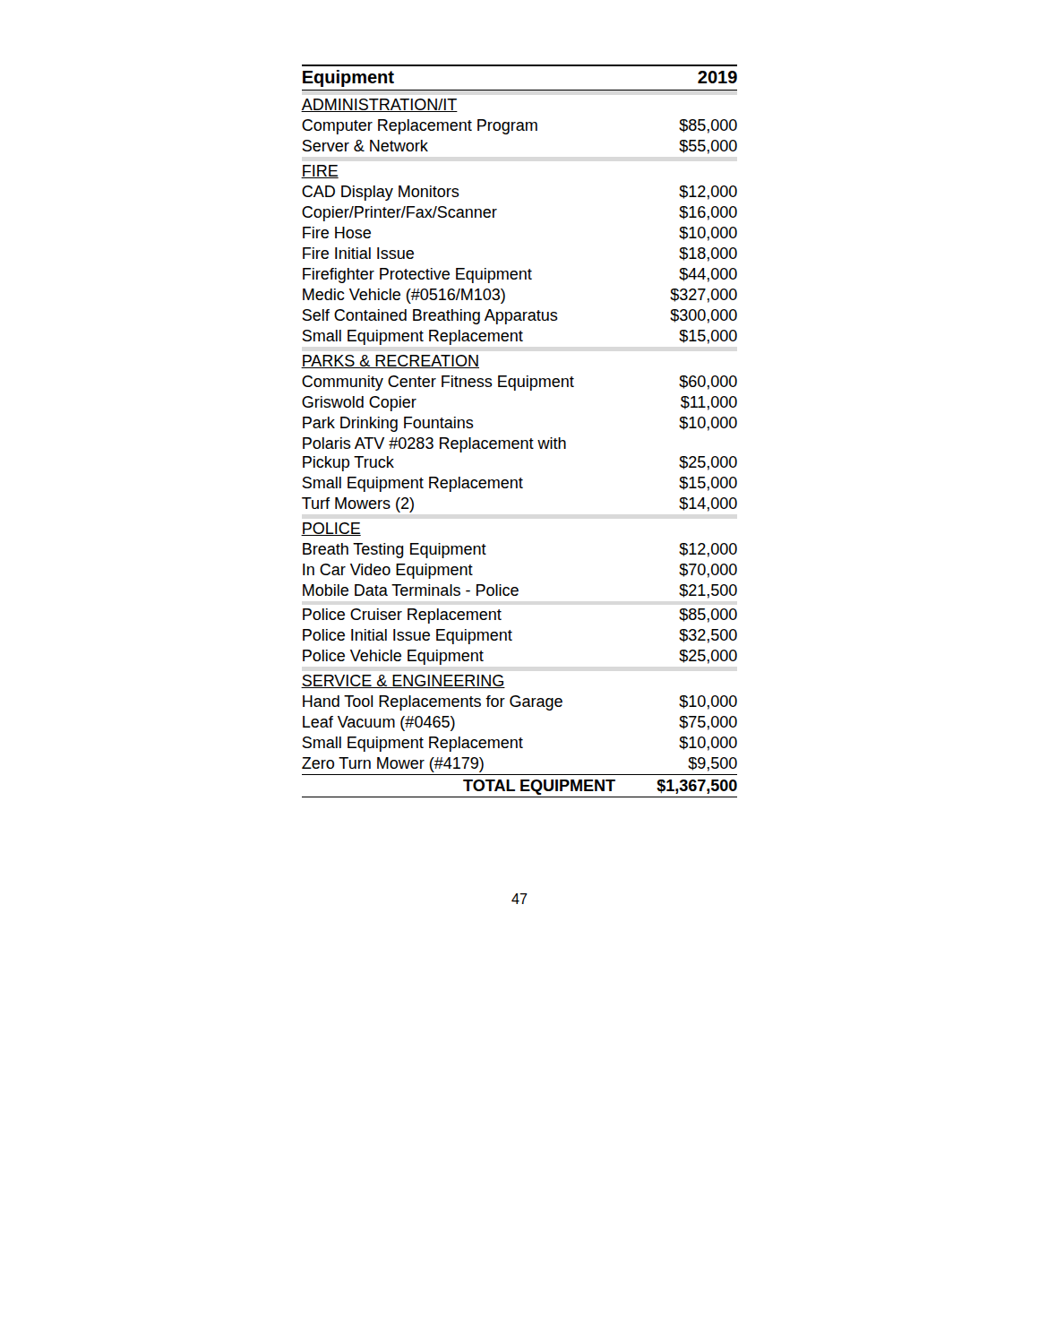| Equipment | 2019 |
| ADMINISTRATION/IT | |
| Computer Replacement Program | $85,000 |
| Server & Network | $55,000 |
| FIRE | |
| CAD Display Monitors | $12,000 |
| Copier/Printer/Fax/Scanner | $16,000 |
| Fire Hose | $10,000 |
| Fire Initial Issue | $18,000 |
| Firefighter Protective Equipment | $44,000 |
| Medic Vehicle (#0516/M103) | $327,000 |
| Self Contained Breathing Apparatus | $300,000 |
| Small Equipment Replacement | $15,000 |
| PARKS & RECREATION | |
| Community Center Fitness Equipment | $60,000 |
| Griswold Copier | $11,000 |
| Park Drinking Fountains | $10,000 |
| Polaris ATV #0283 Replacement with Pickup Truck | $25,000 |
| Small Equipment Replacement | $15,000 |
| Turf Mowers (2) | $14,000 |
| POLICE | |
| Breath Testing Equipment | $12,000 |
| In Car Video Equipment | $70,000 |
| Mobile Data Terminals - Police | $21,500 |
| Police Cruiser Replacement | $85,000 |
| Police Initial Issue Equipment | $32,500 |
| Police Vehicle Equipment | $25,000 |
| SERVICE & ENGINEERING | |
| Hand Tool Replacements for Garage | $10,000 |
| Leaf Vacuum (#0465) | $75,000 |
| Small Equipment Replacement | $10,000 |
| Zero Turn Mower (#4179) | $9,500 |
| TOTAL EQUIPMENT | $1,367,500 |
47